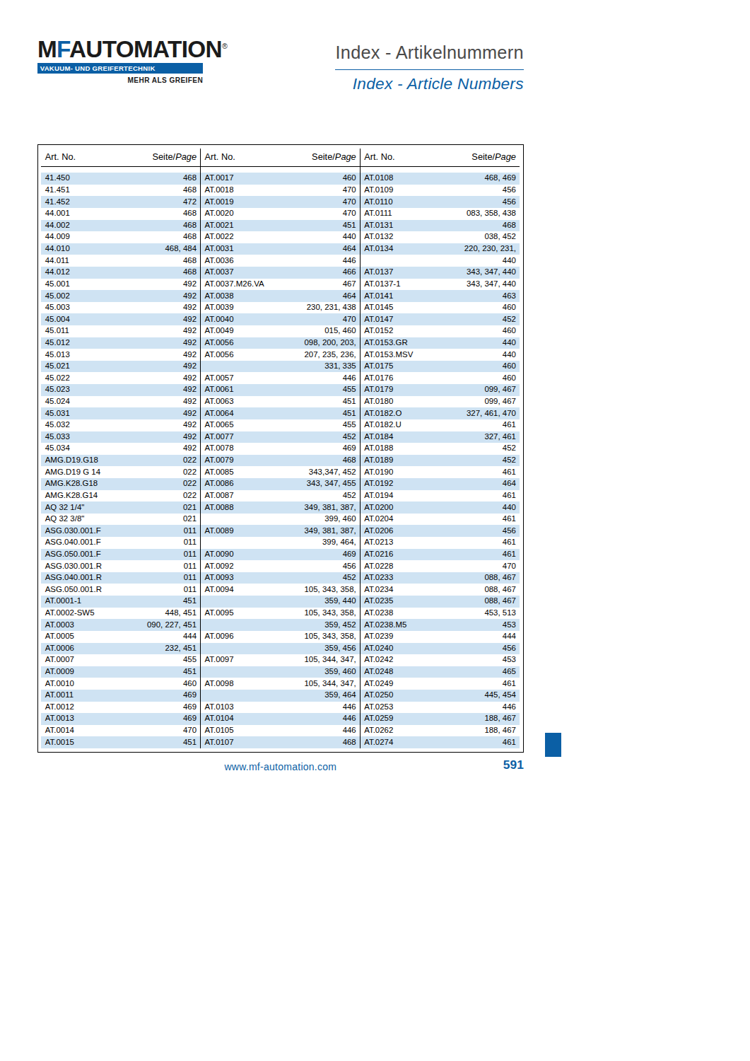MFAUTOMATION®
VAKUUM- UND GREIFERTECHNIK
MEHR ALS GREIFEN
Index - Artikelnummern
Index - Article Numbers
| Art. No. | Seite/ Page | | Art. No. | Seite/ Page | | Art. No. | Seite/ Page |
| --- | --- | --- | --- | --- | --- | --- | --- |
| 41.450 | 468 | | AT.0017 | 460 | | AT.0108 | 468, 469 |
| 41.451 | 468 | | AT.0018 | 470 | | AT.0109 | 456 |
| 41.452 | 472 | | AT.0019 | 470 | | AT.0110 | 456 |
| 44.001 | 468 | | AT.0020 | 470 | | AT.0111 | 083, 358, 438 |
| 44.002 | 468 | | AT.0021 | 451 | | AT.0131 | 468 |
| 44.009 | 468 | | AT.0022 | 440 | | AT.0132 | 038, 452 |
| 44.010 | 468, 484 | | AT.0031 | 464 | | AT.0134 | 220, 230, 231, |
| 44.011 | 468 | | AT.0036 | 446 | | | 440 |
| 44.012 | 468 | | AT.0037 | 466 | | AT.0137 | 343, 347, 440 |
| 45.001 | 492 | | AT.0037.M26.VA | 467 | | AT.0137-1 | 343, 347, 440 |
| 45.002 | 492 | | AT.0038 | 464 | | AT.0141 | 463 |
| 45.003 | 492 | | AT.0039 | 230, 231, 438 | | AT.0145 | 460 |
| 45.004 | 492 | | AT.0040 | 470 | | AT.0147 | 452 |
| 45.011 | 492 | | AT.0049 | 015, 460 | | AT.0152 | 460 |
| 45.012 | 492 | | AT.0056 | 098, 200, 203, | | AT.0153.GR | 440 |
| 45.013 | 492 | | AT.0056 | 207, 235, 236, | | AT.0153.MSV | 440 |
| 45.021 | 492 | | | 331, 335 | | AT.0175 | 460 |
| 45.022 | 492 | | AT.0057 | 446 | | AT.0176 | 460 |
| 45.023 | 492 | | AT.0061 | 455 | | AT.0179 | 099, 467 |
| 45.024 | 492 | | AT.0063 | 451 | | AT.0180 | 099, 467 |
| 45.031 | 492 | | AT.0064 | 451 | | AT.0182.O | 327, 461, 470 |
| 45.032 | 492 | | AT.0065 | 455 | | AT.0182.U | 461 |
| 45.033 | 492 | | AT.0077 | 452 | | AT.0184 | 327, 461 |
| 45.034 | 492 | | AT.0078 | 469 | | AT.0188 | 452 |
| AMG.D19.G18 | 022 | | AT.0079 | 468 | | AT.0189 | 452 |
| AMG.D19 G 14 | 022 | | AT.0085 | 343,347, 452 | | AT.0190 | 461 |
| AMG.K28.G18 | 022 | | AT.0086 | 343, 347, 455 | | AT.0192 | 464 |
| AMG.K28.G14 | 022 | | AT.0087 | 452 | | AT.0194 | 461 |
| AQ 32 1/4" | 021 | | AT.0088 | 349, 381, 387, | | AT.0200 | 440 |
| AQ 32 3/8" | 021 | | | 399, 460 | | AT.0204 | 461 |
| ASG.030.001.F | 011 | | AT.0089 | 349, 381, 387, | | AT.0206 | 456 |
| ASG.040.001.F | 011 | | | 399, 464, | | AT.0213 | 461 |
| ASG.050.001.F | 011 | | AT.0090 | 469 | | AT.0216 | 461 |
| ASG.030.001.R | 011 | | AT.0092 | 456 | | AT.0228 | 470 |
| ASG.040.001.R | 011 | | AT.0093 | 452 | | AT.0233 | 088, 467 |
| ASG.050.001.R | 011 | | AT.0094 | 105, 343, 358, | | AT.0234 | 088, 467 |
| AT.0001-1 | 451 | | | 359, 440 | | AT.0235 | 088, 467 |
| AT.0002-SW5 | 448, 451 | | AT.0095 | 105, 343, 358, | | AT.0238 | 453, 513 |
| AT.0003 | 090, 227, 451 | | | 359, 452 | | AT.0238.M5 | 453 |
| AT.0005 | 444 | | AT.0096 | 105, 343, 358, | | AT.0239 | 444 |
| AT.0006 | 232, 451 | | | 359, 456 | | AT.0240 | 456 |
| AT.0007 | 455 | | AT.0097 | 105, 344, 347, | | AT.0242 | 453 |
| AT.0009 | 451 | | | 359, 460 | | AT.0248 | 465 |
| AT.0010 | 460 | | AT.0098 | 105, 344, 347, | | AT.0249 | 461 |
| AT.0011 | 469 | | | 359, 464 | | AT.0250 | 445, 454 |
| AT.0012 | 469 | | AT.0103 | 446 | | AT.0253 | 446 |
| AT.0013 | 469 | | AT.0104 | 446 | | AT.0259 | 188, 467 |
| AT.0014 | 470 | | AT.0105 | 446 | | AT.0262 | 188, 467 |
| AT.0015 | 451 | | AT.0107 | 468 | | AT.0274 | 461 |
www.mf-automation.com
591